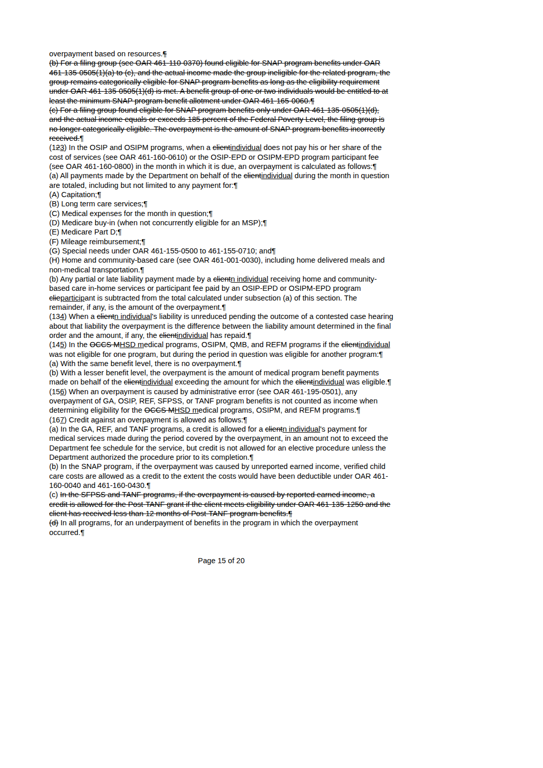overpayment based on resources.¶
(b) For a filing group (see OAR 461-110-0370) found eligible for SNAP program benefits under OAR 461-135-0505(1)(a) to (c), and the actual income made the group ineligible for the related program, the group remains categorically eligible for SNAP program benefits as long as the eligibility requirement under OAR 461-135-0505(1)(d) is met. A benefit group of one or two individuals would be entitled to at least the minimum SNAP program benefit allotment under OAR 461-165-0060.¶
(c) For a filing group found eligible for SNAP program benefits only under OAR 461-135-0505(1)(d), and the actual income equals or exceeds 185 percent of the Federal Poverty Level, the filing group is no longer categorically eligible. The overpayment is the amount of SNAP program benefits incorrectly received.¶
(123) In the OSIP and OSIPM programs, when a clientindividual does not pay his or her share of the cost of services (see OAR 461-160-0610) or the OSIP-EPD or OSIPM-EPD program participant fee (see OAR 461-160-0800) in the month in which it is due, an overpayment is calculated as follows:¶
(a) All payments made by the Department on behalf of the clientindividual during the month in question are totaled, including but not limited to any payment for:¶
(A) Capitation;¶
(B) Long term care services;¶
(C) Medical expenses for the month in question;¶
(D) Medicare buy-in (when not concurrently eligible for an MSP);¶
(E) Medicare Part D;¶
(F) Mileage reimbursement;¶
(G) Special needs under OAR 461-155-0500 to 461-155-0710; and¶
(H) Home and community-based care (see OAR 461-001-0030), including home delivered meals and non-medical transportation.¶
(b) Any partial or late liability payment made by a clientn individual receiving home and community-based care in-home services or participant fee paid by an OSIP-EPD or OSIPM-EPD program clieparticipant is subtracted from the total calculated under subsection (a) of this section. The remainder, if any, is the amount of the overpayment.¶
(134) When a clientn individual's liability is unreduced pending the outcome of a contested case hearing about that liability the overpayment is the difference between the liability amount determined in the final order and the amount, if any, the clientindividual has repaid.¶
(145) In the OCCS MHSD medical programs, OSIPM, QMB, and REFM programs if the clientindividual was not eligible for one program, but during the period in question was eligible for another program:¶
(a) With the same benefit level, there is no overpayment.¶
(b) With a lesser benefit level, the overpayment is the amount of medical program benefit payments made on behalf of the clientindividual exceeding the amount for which the clientindividual was eligible.¶
(156) When an overpayment is caused by administrative error (see OAR 461-195-0501), any overpayment of GA, OSIP, REF, SFPSS, or TANF program benefits is not counted as income when determining eligibility for the OCCS MHSD medical programs, OSIPM, and REFM programs.¶
(167) Credit against an overpayment is allowed as follows:¶
(a) In the GA, REF, and TANF programs, a credit is allowed for a clientn individual's payment for medical services made during the period covered by the overpayment, in an amount not to exceed the Department fee schedule for the service, but credit is not allowed for an elective procedure unless the Department authorized the procedure prior to its completion.¶
(b) In the SNAP program, if the overpayment was caused by unreported earned income, verified child care costs are allowed as a credit to the extent the costs would have been deductible under OAR 461-160-0040 and 461-160-0430.¶
(c) In the SFPSS and TANF programs, if the overpayment is caused by reported earned income, a credit is allowed for the Post-TANF grant if the client meets eligibility under OAR 461-135-1250 and the client has received less than 12 months of Post-TANF program benefits.¶
(d) In all programs, for an underpayment of benefits in the program in which the overpayment occurred.¶
Page 15 of 20